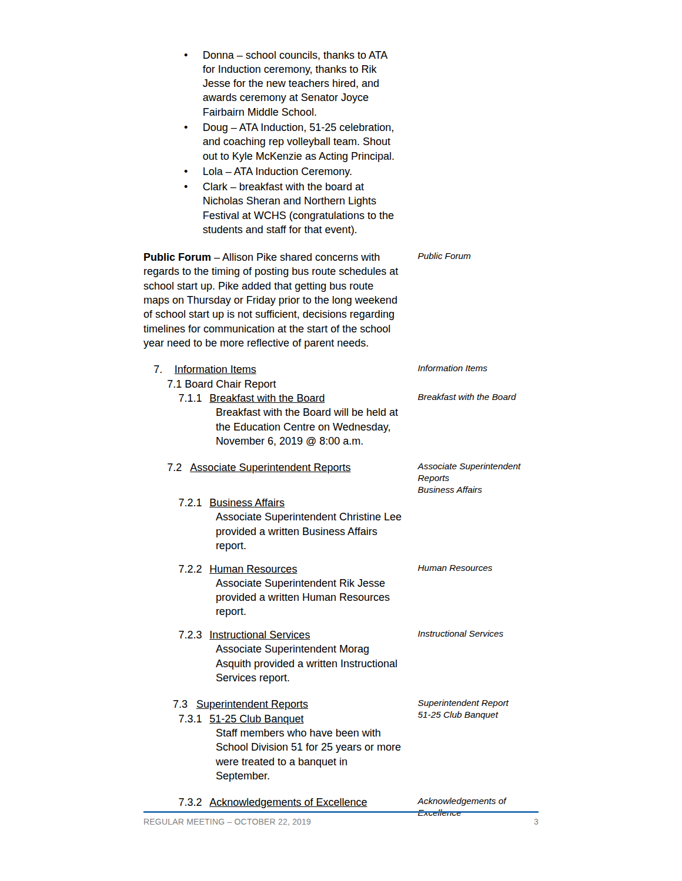Donna – school councils, thanks to ATA for Induction ceremony, thanks to Rik Jesse for the new teachers hired, and awards ceremony at Senator Joyce Fairbairn Middle School.
Doug – ATA Induction, 51-25 celebration, and coaching rep volleyball team. Shout out to Kyle McKenzie as Acting Principal.
Lola – ATA Induction Ceremony.
Clark – breakfast with the board at Nicholas Sheran and Northern Lights Festival at WCHS (congratulations to the students and staff for that event).
Public Forum – Allison Pike shared concerns with regards to the timing of posting bus route schedules at school start up. Pike added that getting bus route maps on Thursday or Friday prior to the long weekend of school start up is not sufficient, decisions regarding timelines for communication at the start of the school year need to be more reflective of parent needs.
Public Forum
7. Information Items
Information Items
7.1 Board Chair Report
7.1.1 Breakfast with the Board
Breakfast with the Board
Breakfast with the Board will be held at the Education Centre on Wednesday, November 6, 2019 @ 8:00 a.m.
7.2 Associate Superintendent Reports
Associate Superintendent Reports
Business Affairs
7.2.1 Business Affairs
Associate Superintendent Christine Lee provided a written Business Affairs report.
7.2.2 Human Resources
Associate Superintendent Rik Jesse provided a written Human Resources report.
Human Resources
7.2.3 Instructional Services
Associate Superintendent Morag Asquith provided a written Instructional Services report.
Instructional Services
7.3 Superintendent Reports
7.3.151-25 Club Banquet
Staff members who have been with School Division 51 for 25 years or more were treated to a banquet in September.
Superintendent Report
51-25 Club Banquet
7.3.2 Acknowledgements of Excellence
Acknowledgements of Excellence
REGULAR MEETING – OCTOBER 22, 2019 3